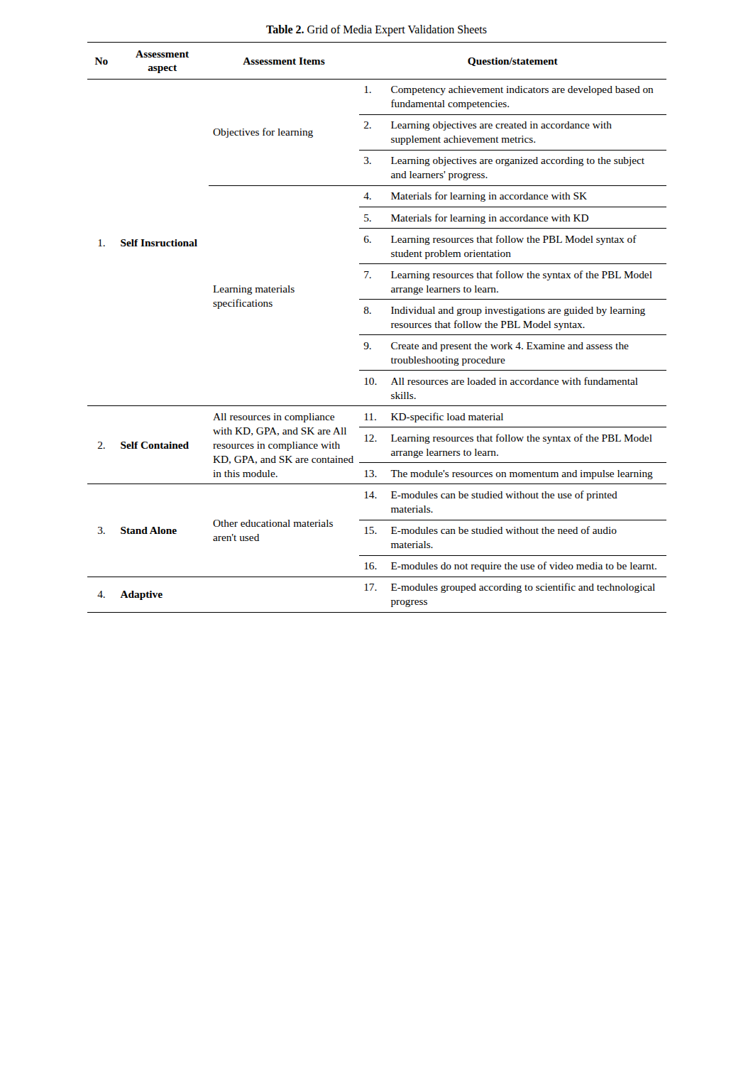Table 2. Grid of Media Expert Validation Sheets
| No | Assessment aspect | Assessment Items | Question/statement |
| --- | --- | --- | --- |
| 1. | Self Insructional | Objectives for learning | 1. Competency achievement indicators are developed based on fundamental competencies. |
| 2. Learning objectives are created in accordance with supplement achievement metrics. |
| 3. Learning objectives are organized according to the subject and learners' progress. |
| Learning materials specifications | 4. Materials for learning in accordance with SK |
| 5. Materials for learning in accordance with KD |
| 6. Learning resources that follow the PBL Model syntax of student problem orientation |
| 7. Learning resources that follow the syntax of the PBL Model arrange learners to learn. |
| 8. Individual and group investigations are guided by learning resources that follow the PBL Model syntax. |
| 9. Create and present the work 4. Examine and assess the troubleshooting procedure |
| 10. All resources are loaded in accordance with fundamental skills. |
| 2. | Self Contained | All resources in compliance with KD, GPA, and SK are All resources in compliance with KD, GPA, and SK are contained in this module. | 11. KD-specific load material |
| 12. Learning resources that follow the syntax of the PBL Model arrange learners to learn. |
| 13. The module's resources on momentum and impulse learning |
| 3. | Stand Alone | Other educational materials aren't used | 14. E-modules can be studied without the use of printed materials. |
| 15. E-modules can be studied without the need of audio materials. |
| 16. E-modules do not require the use of video media to be learnt. |
| 4. | Adaptive | | 17. E-modules grouped according to scientific and technological progress |